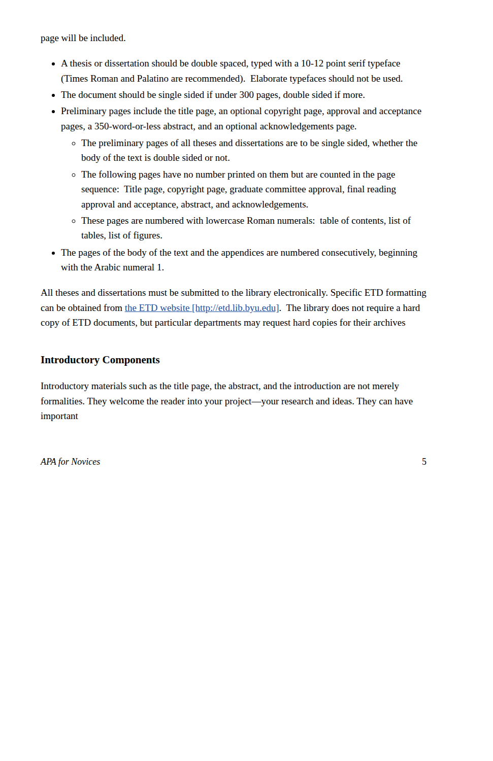page will be included.
A thesis or dissertation should be double spaced, typed with a 10-12 point serif typeface (Times Roman and Palatino are recommended). Elaborate typefaces should not be used.
The document should be single sided if under 300 pages, double sided if more.
Preliminary pages include the title page, an optional copyright page, approval and acceptance pages, a 350-word-or-less abstract, and an optional acknowledgements page.
The preliminary pages of all theses and dissertations are to be single sided, whether the body of the text is double sided or not.
The following pages have no number printed on them but are counted in the page sequence: Title page, copyright page, graduate committee approval, final reading approval and acceptance, abstract, and acknowledgements.
These pages are numbered with lowercase Roman numerals: table of contents, list of tables, list of figures.
The pages of the body of the text and the appendices are numbered consecutively, beginning with the Arabic numeral 1.
All theses and dissertations must be submitted to the library electronically. Specific ETD formatting can be obtained from the ETD website [http://etd.lib.byu.edu]. The library does not require a hard copy of ETD documents, but particular departments may request hard copies for their archives
Introductory Components
Introductory materials such as the title page, the abstract, and the introduction are not merely formalities. They welcome the reader into your project—your research and ideas. They can have important
APA for Novices 5